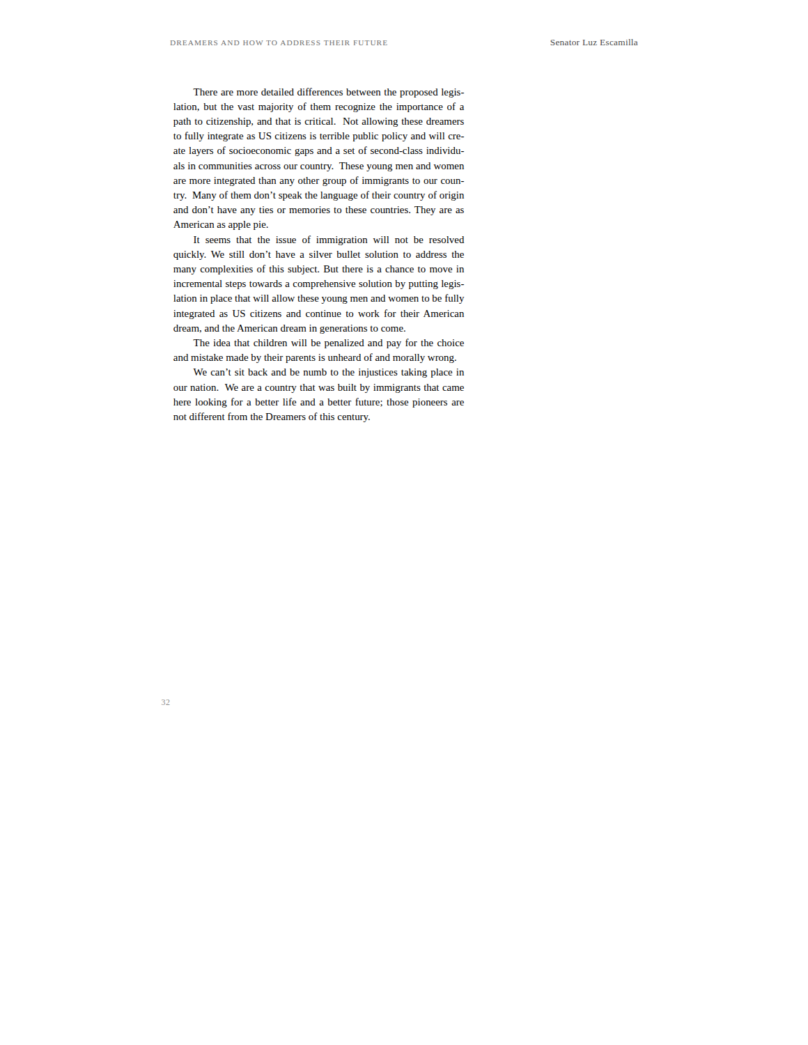Dreamers and How to Address Their Future
Senator Luz Escamilla
There are more detailed differences between the proposed legislation, but the vast majority of them recognize the importance of a path to citizenship, and that is critical. Not allowing these dreamers to fully integrate as US citizens is terrible public policy and will create layers of socioeconomic gaps and a set of second-class individuals in communities across our country. These young men and women are more integrated than any other group of immigrants to our country. Many of them don’t speak the language of their country of origin and don’t have any ties or memories to these countries. They are as American as apple pie.
It seems that the issue of immigration will not be resolved quickly. We still don’t have a silver bullet solution to address the many complexities of this subject. But there is a chance to move in incremental steps towards a comprehensive solution by putting legislation in place that will allow these young men and women to be fully integrated as US citizens and continue to work for their American dream, and the American dream in generations to come.
The idea that children will be penalized and pay for the choice and mistake made by their parents is unheard of and morally wrong.
We can’t sit back and be numb to the injustices taking place in our nation. We are a country that was built by immigrants that came here looking for a better life and a better future; those pioneers are not different from the Dreamers of this century.
32